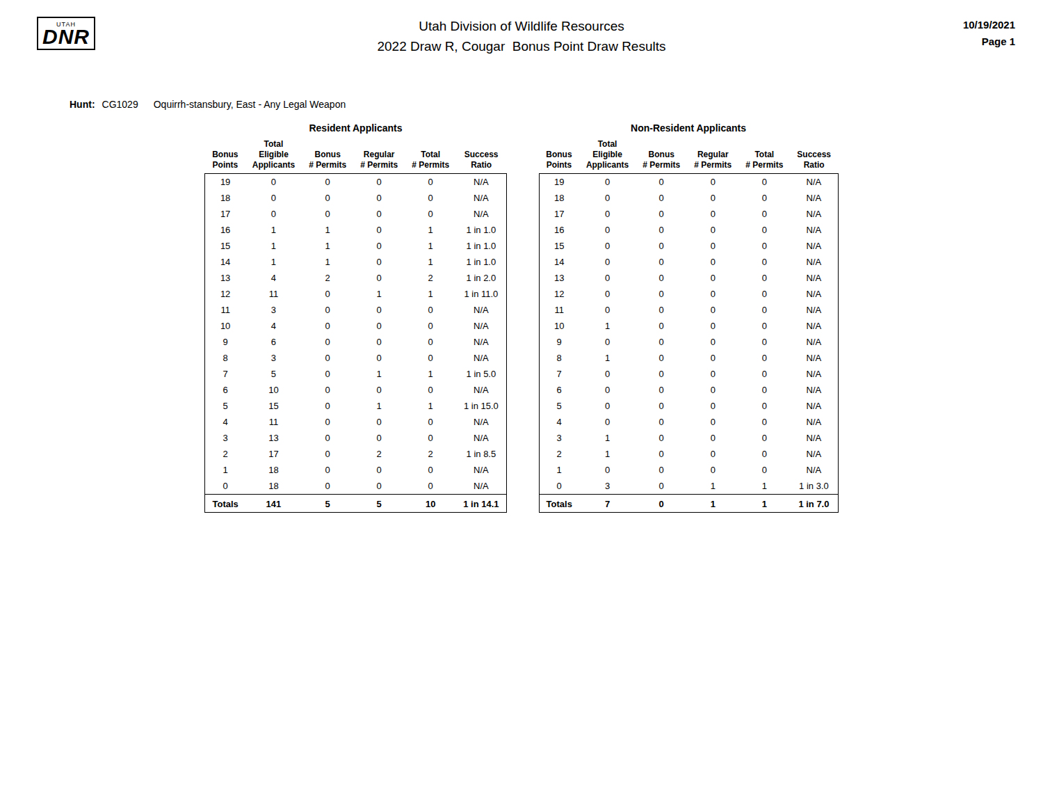UTAH
DNR
Utah Division of Wildlife Resources
2022 Draw R, Cougar Bonus Point Draw Results
10/19/2021
Page 1
Hunt: CG1029 Oquirrh-stansbury, East - Any Legal Weapon
| Resident Applicants | | Non-Resident Applicants |
| --- | --- | --- |
| Bonus Points | Total Eligible Applicants | Bonus # Permits | Regular # Permits | Total # Permits | Success Ratio | | Bonus Points | Total Eligible Applicants | Bonus # Permits | Regular # Permits | Total # Permits | Success Ratio |
| 19 | 0 | 0 | 0 | 0 | N/A | | 19 | 0 | 0 | 0 | 0 | N/A |
| 18 | 0 | 0 | 0 | 0 | N/A | | 18 | 0 | 0 | 0 | 0 | N/A |
| 17 | 0 | 0 | 0 | 0 | N/A | | 17 | 0 | 0 | 0 | 0 | N/A |
| 16 | 1 | 1 | 0 | 1 | 1 in 1.0 | | 16 | 0 | 0 | 0 | 0 | N/A |
| 15 | 1 | 1 | 0 | 1 | 1 in 1.0 | | 15 | 0 | 0 | 0 | 0 | N/A |
| 14 | 1 | 1 | 0 | 1 | 1 in 1.0 | | 14 | 0 | 0 | 0 | 0 | N/A |
| 13 | 4 | 2 | 0 | 2 | 1 in 2.0 | | 13 | 0 | 0 | 0 | 0 | N/A |
| 12 | 11 | 0 | 1 | 1 | 1 in 11.0 | | 12 | 0 | 0 | 0 | 0 | N/A |
| 11 | 3 | 0 | 0 | 0 | N/A | | 11 | 0 | 0 | 0 | 0 | N/A |
| 10 | 4 | 0 | 0 | 0 | N/A | | 10 | 1 | 0 | 0 | 0 | N/A |
| 9 | 6 | 0 | 0 | 0 | N/A | | 9 | 0 | 0 | 0 | 0 | N/A |
| 8 | 3 | 0 | 0 | 0 | N/A | | 8 | 1 | 0 | 0 | 0 | N/A |
| 7 | 5 | 0 | 1 | 1 | 1 in 5.0 | | 7 | 0 | 0 | 0 | 0 | N/A |
| 6 | 10 | 0 | 0 | 0 | N/A | | 6 | 0 | 0 | 0 | 0 | N/A |
| 5 | 15 | 0 | 1 | 1 | 1 in 15.0 | | 5 | 0 | 0 | 0 | 0 | N/A |
| 4 | 11 | 0 | 0 | 0 | N/A | | 4 | 0 | 0 | 0 | 0 | N/A |
| 3 | 13 | 0 | 0 | 0 | N/A | | 3 | 1 | 0 | 0 | 0 | N/A |
| 2 | 17 | 0 | 2 | 2 | 1 in 8.5 | | 2 | 1 | 0 | 0 | 0 | N/A |
| 1 | 18 | 0 | 0 | 0 | N/A | | 1 | 0 | 0 | 0 | 0 | N/A |
| 0 | 18 | 0 | 0 | 0 | N/A | | 0 | 3 | 0 | 1 | 1 | 1 in 3.0 |
| Totals | 141 | 5 | 5 | 10 | 1 in 14.1 | | Totals | 7 | 0 | 1 | 1 | 1 in 7.0 |